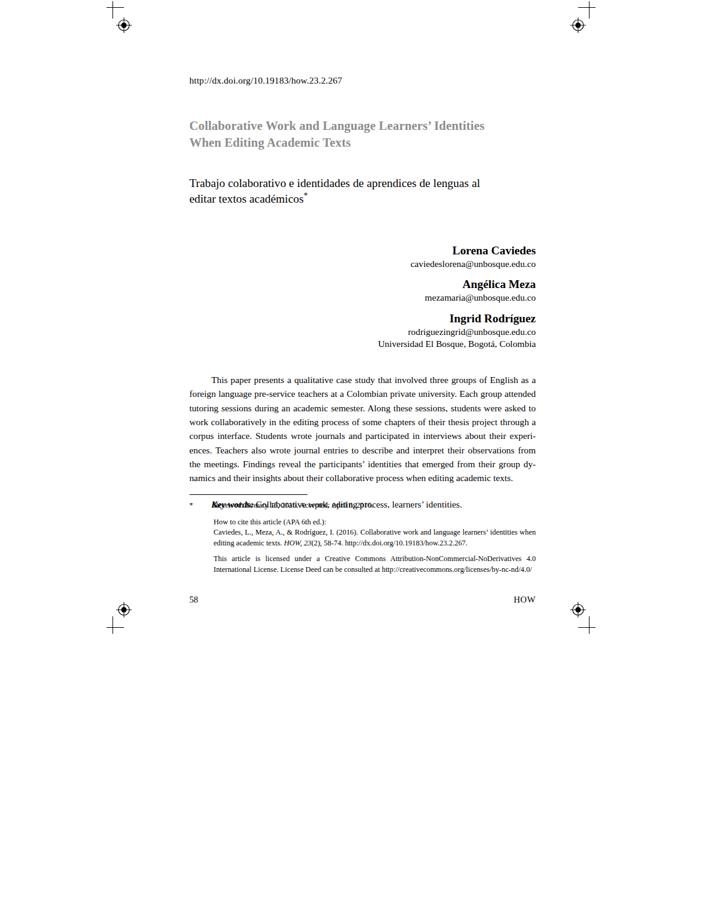http://dx.doi.org/10.19183/how.23.2.267
Collaborative Work and Language Learners’ Identities
When Editing Academic Texts
Trabajo colaborativo e identidades de aprendices de lenguas al
editar textos académicos*
Lorena Caviedes caviedeslorena@unbosque.edu.co
Angélica Meza mezamaria@unbosque.edu.co
Ingrid Rodríguez rodriguezingrid@unbosque.edu.co Universidad El Bosque, Bogotá, Colombia
This paper presents a qualitative case study that involved three groups of English as a foreign language pre-service teachers at a Colombian private university. Each group attended tutoring sessions during an academic semester. Along these sessions, students were asked to work collaboratively in the editing process of some chapters of their thesis project through a corpus interface. Students wrote journals and participated in interviews about their experiences. Teachers also wrote journal entries to describe and interpret their observations from the meetings. Findings reveal the participants’ identities that emerged from their group dynamics and their insights about their collaborative process when editing academic texts.
Key words: Collaborative work, editing process, learners’ identities.
* Received: January 15, 2016. Accepted: April 6, 2016.
How to cite this article (APA 6th ed.):
Caviedes, L., Meza, A., & Rodríguez, I. (2016). Collaborative work and language learners’ identities when editing academic texts. HOW, 23(2), 58-74. http://dx.doi.org/10.19183/how.23.2.267.
This article is licensed under a Creative Commons Attribution-NonCommercial-NoDerivatives 4.0 International License. License Deed can be consulted at http://creativecommons.org/licenses/by-nc-nd/4.0/
58 HOW